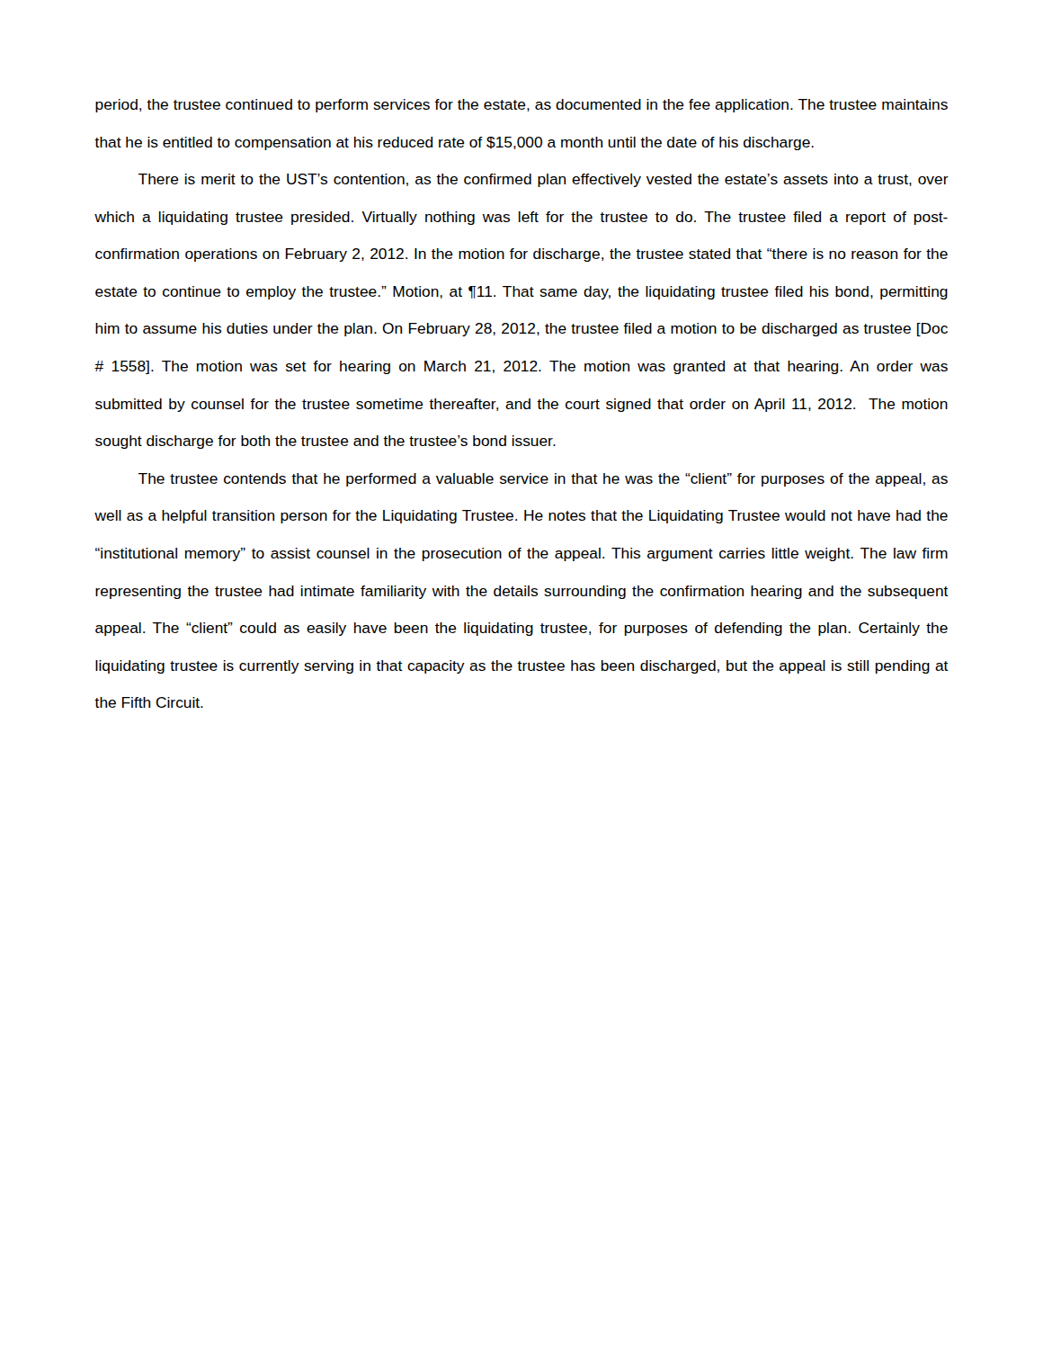period, the trustee continued to perform services for the estate, as documented in the fee application. The trustee maintains that he is entitled to compensation at his reduced rate of $15,000 a month until the date of his discharge.
There is merit to the UST’s contention, as the confirmed plan effectively vested the estate’s assets into a trust, over which a liquidating trustee presided. Virtually nothing was left for the trustee to do. The trustee filed a report of post-confirmation operations on February 2, 2012. In the motion for discharge, the trustee stated that “there is no reason for the estate to continue to employ the trustee.” Motion, at ¶11. That same day, the liquidating trustee filed his bond, permitting him to assume his duties under the plan. On February 28, 2012, the trustee filed a motion to be discharged as trustee [Doc # 1558]. The motion was set for hearing on March 21, 2012. The motion was granted at that hearing. An order was submitted by counsel for the trustee sometime thereafter, and the court signed that order on April 11, 2012. The motion sought discharge for both the trustee and the trustee’s bond issuer.
The trustee contends that he performed a valuable service in that he was the “client” for purposes of the appeal, as well as a helpful transition person for the Liquidating Trustee. He notes that the Liquidating Trustee would not have had the “institutional memory” to assist counsel in the prosecution of the appeal. This argument carries little weight. The law firm representing the trustee had intimate familiarity with the details surrounding the confirmation hearing and the subsequent appeal. The “client” could as easily have been the liquidating trustee, for purposes of defending the plan. Certainly the liquidating trustee is currently serving in that capacity as the trustee has been discharged, but the appeal is still pending at the Fifth Circuit.